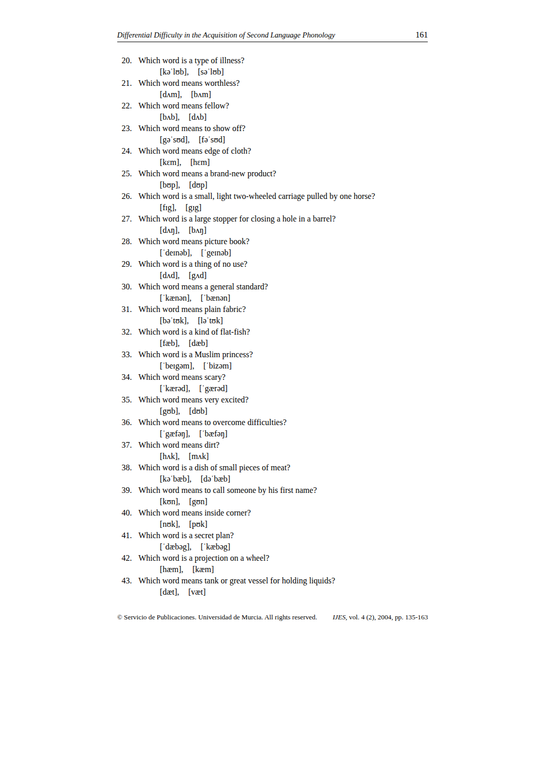Differential Difficulty in the Acquisition of Second Language Phonology 161
20. Which word is a type of illness? [kəˈlʊb],[səˈlʊb]
21. Which word means worthless? [dʌm],[bʌm]
22. Which word means fellow? [bʌb],[dʌb]
23. Which word means to show off? [gəˈsʊd],[fəˈsʊd]
24. Which word means edge of cloth? [kɛm],[hɛm]
25. Which word means a brand-new product? [bʊp],[dʊp]
26. Which word is a small, light two-wheeled carriage pulled by one horse? [fɪg],[gɪg]
27. Which word is a large stopper for closing a hole in a barrel? [dʌŋ],[bʌŋ]
28. Which word means picture book? [ˈdeɪnəb],[ˈgeɪnəb]
29. Which word is a thing of no use? [dʌd],[gʌd]
30. Which word means a general standard? [ˈkænən],[ˈbænən]
31. Which word means plain fabric? [bəˈtʊk],[ləˈtʊk]
32. Which word is a kind of flat-fish? [fæb],[dæb]
33. Which word is a Muslim princess? [ˈbeɪgəm],[ˈbizəm]
34. Which word means scary? [ˈkærəd],[ˈgærəd]
35. Which word means very excited? [gʊb],[dʊb]
36. Which word means to overcome difficulties? [ˈgæfəŋ],[ˈbæfəŋ]
37. Which word means dirt? [hʌk],[mʌk]
38. Which word is a dish of small pieces of meat? [kəˈbæb],[dəˈbæb]
39. Which word means to call someone by his first name? [kʊn],[gʊn]
40. Which word means inside corner? [nʊk],[pʊk]
41. Which word is a secret plan? [ˈdæbəg],[ˈkæbəg]
42. Which word is a projection on a wheel? [hæm],[kæm]
43. Which word means tank or great vessel for holding liquids? [dæt],[væt]
© Servicio de Publicaciones. Universidad de Murcia. All rights reserved. IJES, vol. 4 (2), 2004, pp. 135-163